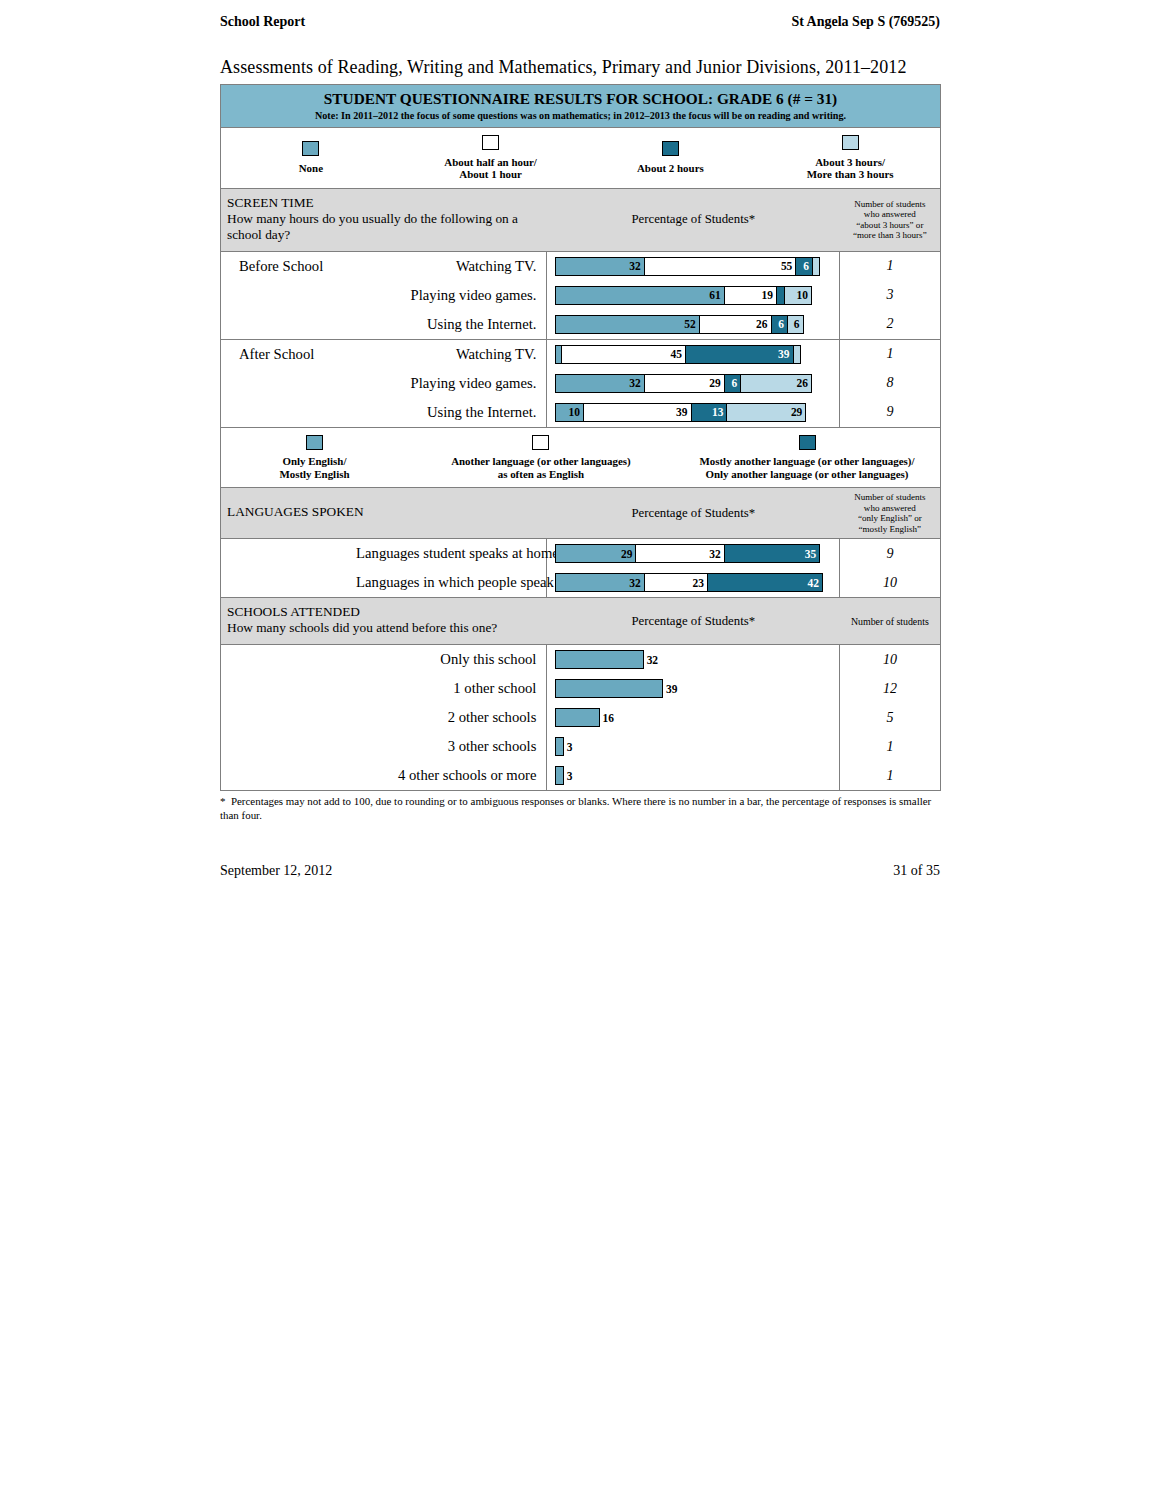School Report
St Angela Sep S (769525)
Assessments of Reading, Writing and Mathematics, Primary and Junior Divisions, 2011–2012
| STUDENT QUESTIONNAIRE RESULTS FOR SCHOOL: GRADE 6 (# = 31) Note: In 2011–2012 the focus of some questions was on mathematics; in 2012–2013 the focus will be on reading and writing. |
| / None / About half an hour/ About 1 hour / About 2 hours / About 3 hours/ More than 3 hours / |
| SCREEN TIME How many hours do you usually do the following on a school day? | Percentage of Students* | Number of students who answered “about 3 hours” or “more than 3 hours” |
| Before School | Watching TV. | 32 55 6 3 | 1 |
| | Playing video games. | 61 19 3 10 | 3 |
| | Using the Internet. | 52 26 6 6 | 2 |
| After School | Watching TV. | 2 45 39 3 | 1 |
| | Playing video games. | 32 29 6 26 | 8 |
| | Using the Internet. | 10 39 13 29 | 9 |
| / Only English/ Mostly English / Another language (or other languages) as often as English / Mostly another language (or other languages)/ Only another language (or other languages) / |
| LANGUAGES SPOKEN | Percentage of Students* | Number of students who answered “only English” or “mostly English” |
| | Languages student speaks at home | 29 32 35 | 9 |
| | Languages in which people speak to student at home | 32 23 42 | 10 |
| SCHOOLS ATTENDED How many schools did you attend before this one? | Percentage of Students* | Number of students |
| | Only this school | 32 | 10 |
| | 1 other school | 39 | 12 |
| | 2 other schools | 16 | 5 |
| | 3 other schools | 3 | 1 |
| | 4 other schools or more | 3 | 1 |
* Percentages may not add to 100, due to rounding or to ambiguous responses or blanks. Where there is no number in a bar, the percentage of responses is smaller than four.
September 12, 2012
31 of 35